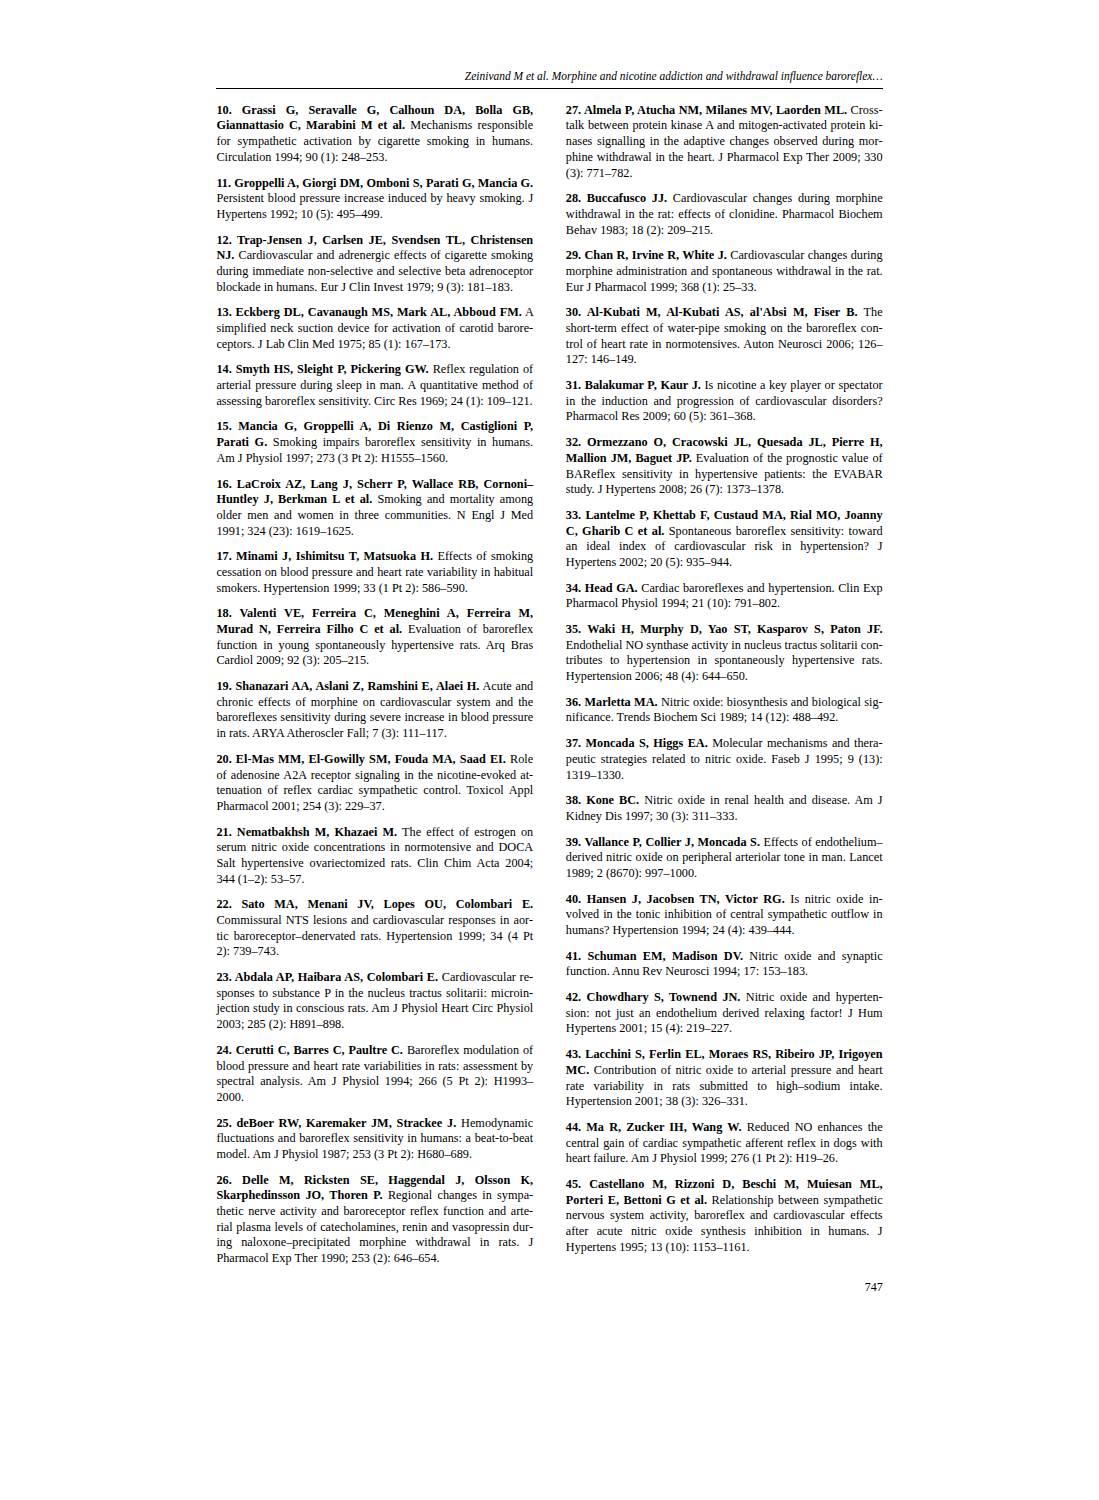Zeinivand M et al. Morphine and nicotine addiction and withdrawal influence baroreflex…
10. Grassi G, Seravalle G, Calhoun DA, Bolla GB, Giannattasio C, Marabini M et al. Mechanisms responsible for sympathetic activation by cigarette smoking in humans. Circulation 1994; 90 (1): 248–253.
11. Groppelli A, Giorgi DM, Omboni S, Parati G, Mancia G. Persistent blood pressure increase induced by heavy smoking. J Hypertens 1992; 10 (5): 495–499.
12. Trap-Jensen J, Carlsen JE, Svendsen TL, Christensen NJ. Cardiovascular and adrenergic effects of cigarette smoking during immediate non-selective and selective beta adrenoceptor blockade in humans. Eur J Clin Invest 1979; 9 (3): 181–183.
13. Eckberg DL, Cavanaugh MS, Mark AL, Abboud FM. A simplified neck suction device for activation of carotid baroreceptors. J Lab Clin Med 1975; 85 (1): 167–173.
14. Smyth HS, Sleight P, Pickering GW. Reflex regulation of arterial pressure during sleep in man. A quantitative method of assessing baroreflex sensitivity. Circ Res 1969; 24 (1): 109–121.
15. Mancia G, Groppelli A, Di Rienzo M, Castiglioni P, Parati G. Smoking impairs baroreflex sensitivity in humans. Am J Physiol 1997; 273 (3 Pt 2): H1555–1560.
16. LaCroix AZ, Lang J, Scherr P, Wallace RB, Cornoni–Huntley J, Berkman L et al. Smoking and mortality among older men and women in three communities. N Engl J Med 1991; 324 (23): 1619–1625.
17. Minami J, Ishimitsu T, Matsuoka H. Effects of smoking cessation on blood pressure and heart rate variability in habitual smokers. Hypertension 1999; 33 (1 Pt 2): 586–590.
18. Valenti VE, Ferreira C, Meneghini A, Ferreira M, Murad N, Ferreira Filho C et al. Evaluation of baroreflex function in young spontaneously hypertensive rats. Arq Bras Cardiol 2009; 92 (3): 205–215.
19. Shanazari AA, Aslani Z, Ramshini E, Alaei H. Acute and chronic effects of morphine on cardiovascular system and the baroreflexes sensitivity during severe increase in blood pressure in rats. ARYA Atheroscler Fall; 7 (3): 111–117.
20. El-Mas MM, El-Gowilly SM, Fouda MA, Saad EI. Role of adenosine A2A receptor signaling in the nicotine-evoked attenuation of reflex cardiac sympathetic control. Toxicol Appl Pharmacol 2001; 254 (3): 229–37.
21. Nematbakhsh M, Khazaei M. The effect of estrogen on serum nitric oxide concentrations in normotensive and DOCA Salt hypertensive ovariectomized rats. Clin Chim Acta 2004; 344 (1–2): 53–57.
22. Sato MA, Menani JV, Lopes OU, Colombari E. Commissural NTS lesions and cardiovascular responses in aortic baroreceptor–denervated rats. Hypertension 1999; 34 (4 Pt 2): 739–743.
23. Abdala AP, Haibara AS, Colombari E. Cardiovascular responses to substance P in the nucleus tractus solitarii: microinjection study in conscious rats. Am J Physiol Heart Circ Physiol 2003; 285 (2): H891–898.
24. Cerutti C, Barres C, Paultre C. Baroreflex modulation of blood pressure and heart rate variabilities in rats: assessment by spectral analysis. Am J Physiol 1994; 266 (5 Pt 2): H1993–2000.
25. deBoer RW, Karemaker JM, Strackee J. Hemodynamic fluctuations and baroreflex sensitivity in humans: a beat-to-beat model. Am J Physiol 1987; 253 (3 Pt 2): H680–689.
26. Delle M, Ricksten SE, Haggendal J, Olsson K, Skarphedinsson JO, Thoren P. Regional changes in sympathetic nerve activity and baroreceptor reflex function and arterial plasma levels of catecholamines, renin and vasopressin during naloxone–precipitated morphine withdrawal in rats. J Pharmacol Exp Ther 1990; 253 (2): 646–654.
27. Almela P, Atucha NM, Milanes MV, Laorden ML. Cross-talk between protein kinase A and mitogen-activated protein kinases signalling in the adaptive changes observed during morphine withdrawal in the heart. J Pharmacol Exp Ther 2009; 330 (3): 771–782.
28. Buccafusco JJ. Cardiovascular changes during morphine withdrawal in the rat: effects of clonidine. Pharmacol Biochem Behav 1983; 18 (2): 209–215.
29. Chan R, Irvine R, White J. Cardiovascular changes during morphine administration and spontaneous withdrawal in the rat. Eur J Pharmacol 1999; 368 (1): 25–33.
30. Al-Kubati M, Al-Kubati AS, al'Absi M, Fiser B. The short-term effect of water-pipe smoking on the baroreflex control of heart rate in normotensives. Auton Neurosci 2006; 126–127: 146–149.
31. Balakumar P, Kaur J. Is nicotine a key player or spectator in the induction and progression of cardiovascular disorders? Pharmacol Res 2009; 60 (5): 361–368.
32. Ormezzano O, Cracowski JL, Quesada JL, Pierre H, Mallion JM, Baguet JP. Evaluation of the prognostic value of BAReflex sensitivity in hypertensive patients: the EVABAR study. J Hypertens 2008; 26 (7): 1373–1378.
33. Lantelme P, Khettab F, Custaud MA, Rial MO, Joanny C, Gharib C et al. Spontaneous baroreflex sensitivity: toward an ideal index of cardiovascular risk in hypertension? J Hypertens 2002; 20 (5): 935–944.
34. Head GA. Cardiac baroreflexes and hypertension. Clin Exp Pharmacol Physiol 1994; 21 (10): 791–802.
35. Waki H, Murphy D, Yao ST, Kasparov S, Paton JF. Endothelial NO synthase activity in nucleus tractus solitarii contributes to hypertension in spontaneously hypertensive rats. Hypertension 2006; 48 (4): 644–650.
36. Marletta MA. Nitric oxide: biosynthesis and biological significance. Trends Biochem Sci 1989; 14 (12): 488–492.
37. Moncada S, Higgs EA. Molecular mechanisms and therapeutic strategies related to nitric oxide. Faseb J 1995; 9 (13): 1319–1330.
38. Kone BC. Nitric oxide in renal health and disease. Am J Kidney Dis 1997; 30 (3): 311–333.
39. Vallance P, Collier J, Moncada S. Effects of endothelium–derived nitric oxide on peripheral arteriolar tone in man. Lancet 1989; 2 (8670): 997–1000.
40. Hansen J, Jacobsen TN, Victor RG. Is nitric oxide involved in the tonic inhibition of central sympathetic outflow in humans? Hypertension 1994; 24 (4): 439–444.
41. Schuman EM, Madison DV. Nitric oxide and synaptic function. Annu Rev Neurosci 1994; 17: 153–183.
42. Chowdhary S, Townend JN. Nitric oxide and hypertension: not just an endothelium derived relaxing factor! J Hum Hypertens 2001; 15 (4): 219–227.
43. Lacchini S, Ferlin EL, Moraes RS, Ribeiro JP, Irigoyen MC. Contribution of nitric oxide to arterial pressure and heart rate variability in rats submitted to high–sodium intake. Hypertension 2001; 38 (3): 326–331.
44. Ma R, Zucker IH, Wang W. Reduced NO enhances the central gain of cardiac sympathetic afferent reflex in dogs with heart failure. Am J Physiol 1999; 276 (1 Pt 2): H19–26.
45. Castellano M, Rizzoni D, Beschi M, Muiesan ML, Porteri E, Bettoni G et al. Relationship between sympathetic nervous system activity, baroreflex and cardiovascular effects after acute nitric oxide synthesis inhibition in humans. J Hypertens 1995; 13 (10): 1153–1161.
747